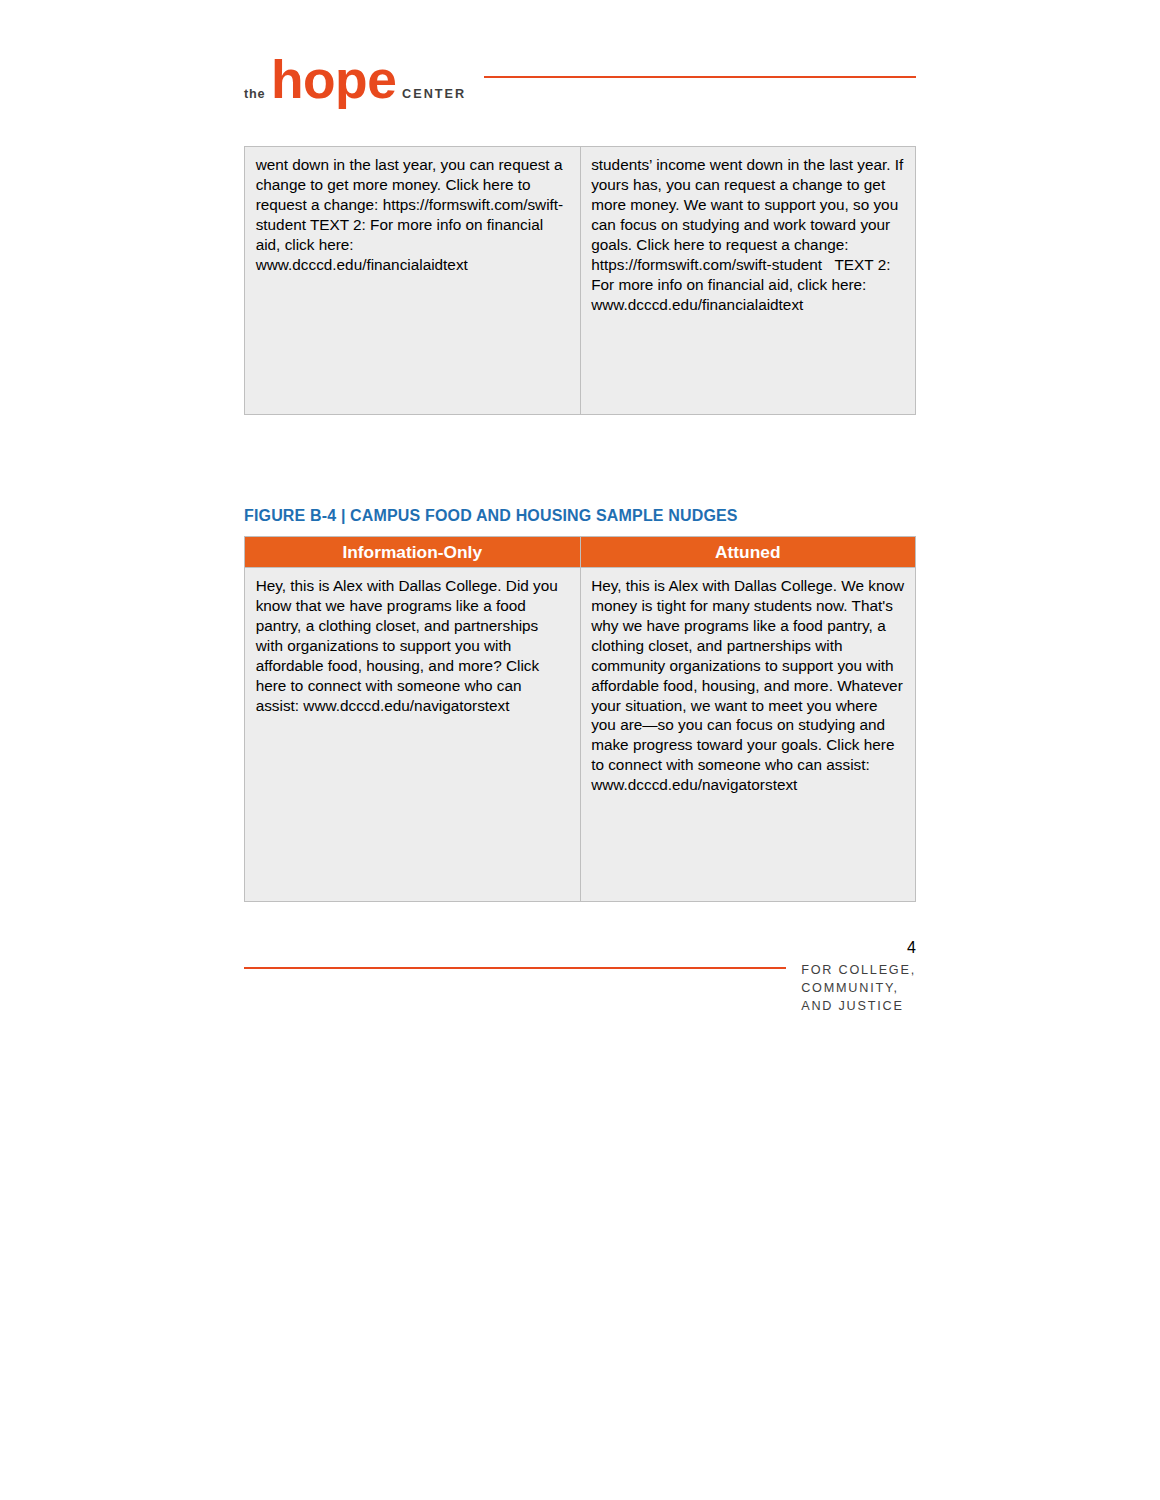the hope center
| went down in the last year, you can request a change to get more money. Click here to request a change: https://formswift.com/swift-student TEXT 2: For more info on financial aid, click here: www.dcccd.edu/financialaidtext | students’ income went down in the last year. If yours has, you can request a change to get more money. We want to support you, so you can focus on studying and work toward your goals. Click here to request a change: https://formswift.com/swift-student TEXT 2: For more info on financial aid, click here: www.dcccd.edu/financialaidtext |
FIGURE B-4 | CAMPUS FOOD AND HOUSING SAMPLE NUDGES
| Information-Only | Attuned |
| --- | --- |
| Hey, this is Alex with Dallas College. Did you know that we have programs like a food pantry, a clothing closet, and partnerships with organizations to support you with affordable food, housing, and more? Click here to connect with someone who can assist: www.dcccd.edu/navigatorstext | Hey, this is Alex with Dallas College. We know money is tight for many students now. That's why we have programs like a food pantry, a clothing closet, and partnerships with community organizations to support you with affordable food, housing, and more. Whatever your situation, we want to meet you where you are—so you can focus on studying and make progress toward your goals. Click here to connect with someone who can assist: www.dcccd.edu/navigatorstext |
4
FOR COLLEGE,
COMMUNITY,
AND JUSTICE